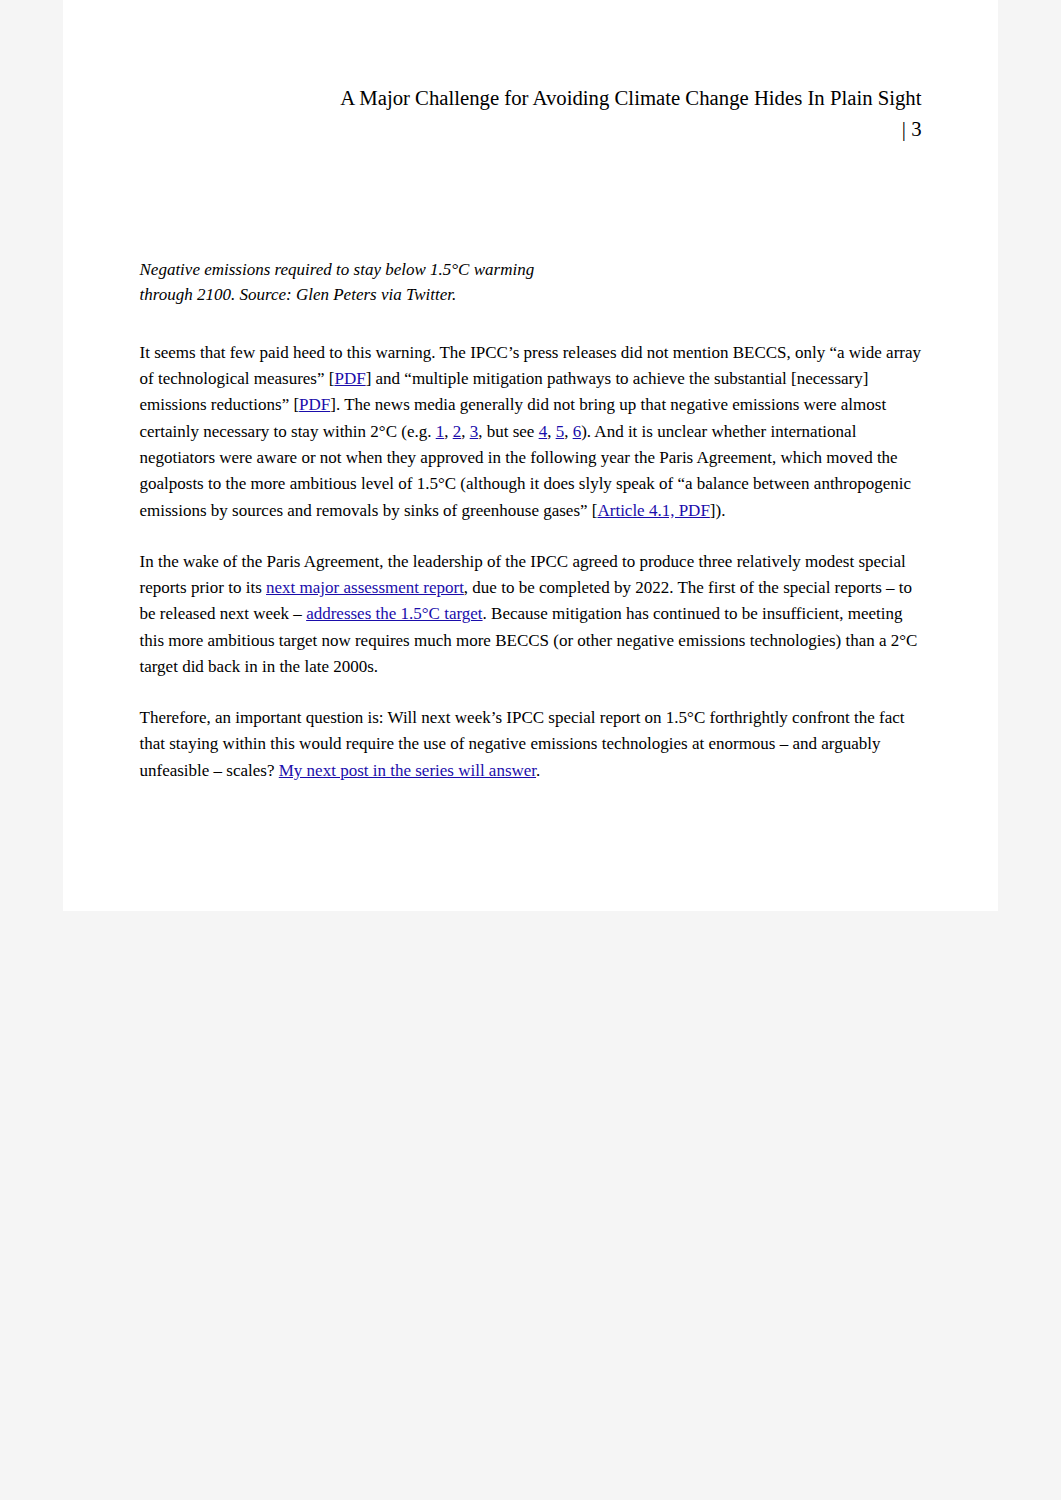A Major Challenge for Avoiding Climate Change Hides In Plain Sight | 3
Negative emissions required to stay below 1.5°C warming through 2100. Source: Glen Peters via Twitter.
It seems that few paid heed to this warning. The IPCC’s press releases did not mention BECCS, only “a wide array of technological measures” [PDF] and “multiple mitigation pathways to achieve the substantial [necessary] emissions reductions” [PDF]. The news media generally did not bring up that negative emissions were almost certainly necessary to stay within 2°C (e.g. 1, 2, 3, but see 4, 5, 6). And it is unclear whether international negotiators were aware or not when they approved in the following year the Paris Agreement, which moved the goalposts to the more ambitious level of 1.5°C (although it does slyly speak of “a balance between anthropogenic emissions by sources and removals by sinks of greenhouse gases” [Article 4.1, PDF]).
In the wake of the Paris Agreement, the leadership of the IPCC agreed to produce three relatively modest special reports prior to its next major assessment report, due to be completed by 2022. The first of the special reports – to be released next week – addresses the 1.5°C target. Because mitigation has continued to be insufficient, meeting this more ambitious target now requires much more BECCS (or other negative emissions technologies) than a 2°C target did back in in the late 2000s.
Therefore, an important question is: Will next week’s IPCC special report on 1.5°C forthrightly confront the fact that staying within this would require the use of negative emissions technologies at enormous – and arguably unfeasible – scales? My next post in the series will answer.